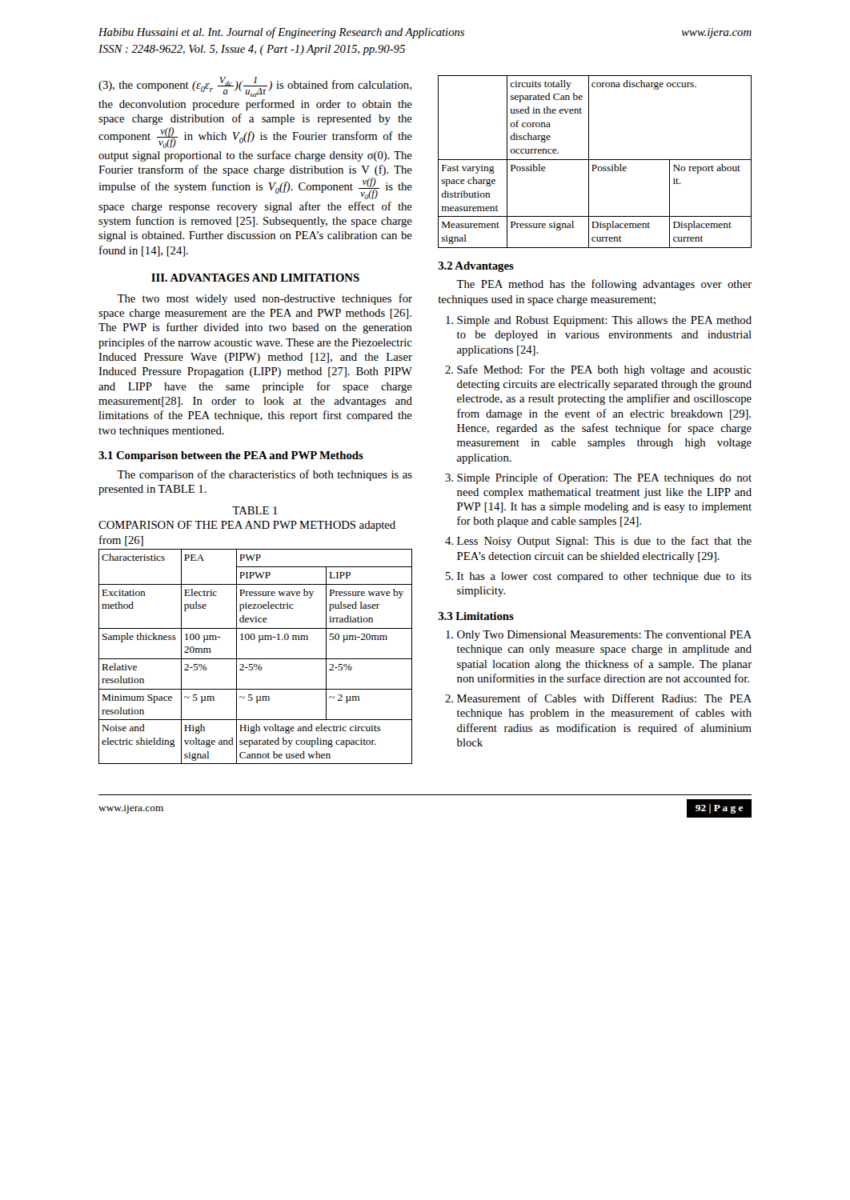Habibu Hussaini et al. Int. Journal of Engineering Research and Applications
www.ijera.com
ISSN : 2248-9622, Vol. 5, Issue 4, ( Part -1) April 2015, pp.90-95
(3), the component (ε0εr Vdc a)(1 usaΔτ) is obtained from calculation, the deconvolution procedure performed in order to obtain the space charge distribution of a sample is represented by the component v(f) v0(f) in which V0(f) is the Fourier transform of the output signal proportional to the surface charge density σ(0). The Fourier transform of the space charge distribution is V (f). The impulse of the system function is V0(f). Component v(f) v0(f) is the space charge response recovery signal after the effect of the system function is removed [25]. Subsequently, the space charge signal is obtained. Further discussion on PEA’s calibration can be found in [14], [24].
III. ADVANTAGES AND LIMITATIONS
The two most widely used non-destructive techniques for space charge measurement are the PEA and PWP methods [26]. The PWP is further divided into two based on the generation principles of the narrow acoustic wave. These are the Piezoelectric Induced Pressure Wave (PIPW) method [12], and the Laser Induced Pressure Propagation (LIPP) method [27]. Both PIPW and LIPP have the same principle for space charge measurement[28]. In order to look at the advantages and limitations of the PEA technique, this report first compared the two techniques mentioned.
3.1 Comparison between the PEA and PWP Methods
The comparison of the characteristics of both techniques is as presented in TABLE 1.
TABLE 1 COMPARISON OF THE PEA AND PWP METHODS adapted from [26]
| Characteristics | PEA | PWP |
| PIPWP | LIPP |
| Excitation method | Electric pulse | Pressure wave by piezoelectric device | Pressure wave by pulsed laser irradiation |
| Sample thickness | 100 µm-20mm | 100 µm-1.0 mm | 50 µm-20mm |
| Relative resolution | 2-5% | 2-5% | 2-5% |
| Minimum Space resolution | ~ 5 µm | ~ 5 µm | ~ 2 µm |
| Noise and electric shielding | High voltage and signal | High voltage and electric circuits separated by coupling capacitor. Cannot be used when |
| | circuits totally separated Can be used in the event of corona discharge occurrence. | corona discharge occurs. |
| Fast varying space charge distribution measurement | Possible | Possible | No report about it. |
| Measurement signal | Pressure signal | Displacement current | Displacement current |
3.2 Advantages
The PEA method has the following advantages over other techniques used in space charge measurement;
Simple and Robust Equipment: This allows the PEA method to be deployed in various environments and industrial applications [24].
Safe Method: For the PEA both high voltage and acoustic detecting circuits are electrically separated through the ground electrode, as a result protecting the amplifier and oscilloscope from damage in the event of an electric breakdown [29]. Hence, regarded as the safest technique for space charge measurement in cable samples through high voltage application.
Simple Principle of Operation: The PEA techniques do not need complex mathematical treatment just like the LIPP and PWP [14]. It has a simple modeling and is easy to implement for both plaque and cable samples [24].
Less Noisy Output Signal: This is due to the fact that the PEA’s detection circuit can be shielded electrically [29].
It has a lower cost compared to other technique due to its simplicity.
3.3 Limitations
Only Two Dimensional Measurements: The conventional PEA technique can only measure space charge in amplitude and spatial location along the thickness of a sample. The planar non uniformities in the surface direction are not accounted for.
Measurement of Cables with Different Radius: The PEA technique has problem in the measurement of cables with different radius as modification is required of aluminium block
www.ijera.com 92 | P a g e